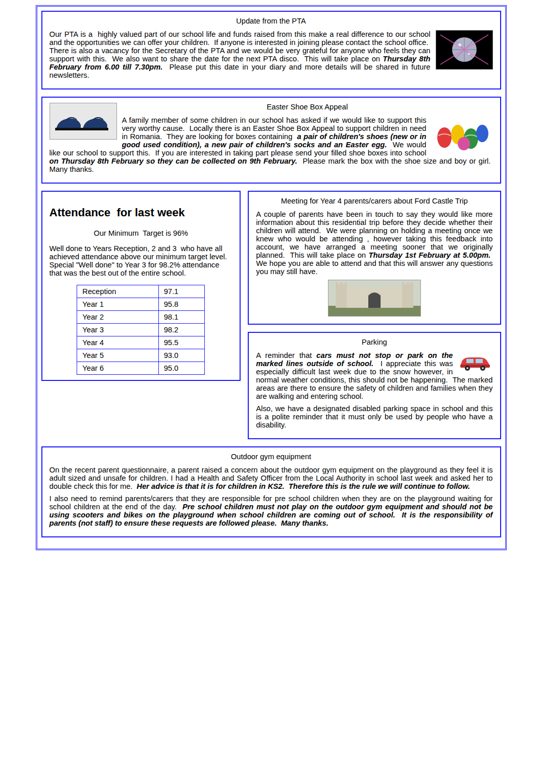Update from the PTA
Our PTA is a highly valued part of our school life and funds raised from this make a real difference to our school and the opportunities we can offer your children. If anyone is interested in joining please contact the school office. There is also a vacancy for the Secretary of the PTA and we would be very grateful for anyone who feels they can support with this. We also want to share the date for the next PTA disco. This will take place on Thursday 8th February from 6.00 till 7.30pm. Please put this date in your diary and more details will be shared in future newsletters.
Easter Shoe Box Appeal
A family member of some children in our school has asked if we would like to support this very worthy cause. Locally there is an Easter Shoe Box Appeal to support children in need in Romania. They are looking for boxes containing a pair of children's shoes (new or in good used condition), a new pair of children's socks and an Easter egg. We would like our school to support this. If you are interested in taking part please send your filled shoe boxes into school on Thursday 8th February so they can be collected on 9th February. Please mark the box with the shoe size and boy or girl. Many thanks.
Attendance for last week
Our Minimum Target is 96%
Well done to Years Reception, 2 and 3 who have all achieved attendance above our minimum target level. Special "Well done" to Year 3 for 98.2% attendance that was the best out of the entire school.
| Reception | 97.1 |
| Year 1 | 95.8 |
| Year 2 | 98.1 |
| Year 3 | 98.2 |
| Year 4 | 95.5 |
| Year 5 | 93.0 |
| Year 6 | 95.0 |
Meeting for Year 4 parents/carers about Ford Castle Trip
A couple of parents have been in touch to say they would like more information about this residential trip before they decide whether their children will attend. We were planning on holding a meeting once we knew who would be attending , however taking this feedback into account, we have arranged a meeting sooner that we originally planned. This will take place on Thursday 1st February at 5.00pm. We hope you are able to attend and that this will answer any questions you may still have.
Parking
A reminder that cars must not stop or park on the marked lines outside of school. I appreciate this was especially difficult last week due to the snow however, in normal weather conditions, this should not be happening. The marked areas are there to ensure the safety of children and families when they are walking and entering school.
Also, we have a designated disabled parking space in school and this is a polite reminder that it must only be used by people who have a disability.
Outdoor gym equipment
On the recent parent questionnaire, a parent raised a concern about the outdoor gym equipment on the playground as they feel it is adult sized and unsafe for children. I had a Health and Safety Officer from the Local Authority in school last week and asked her to double check this for me. Her advice is that it is for children in KS2. Therefore this is the rule we will continue to follow.
I also need to remind parents/carers that they are responsible for pre school children when they are on the playground waiting for school children at the end of the day. Pre school children must not play on the outdoor gym equipment and should not be using scooters and bikes on the playground when school children are coming out of school. It is the responsibility of parents (not staff) to ensure these requests are followed please. Many thanks.